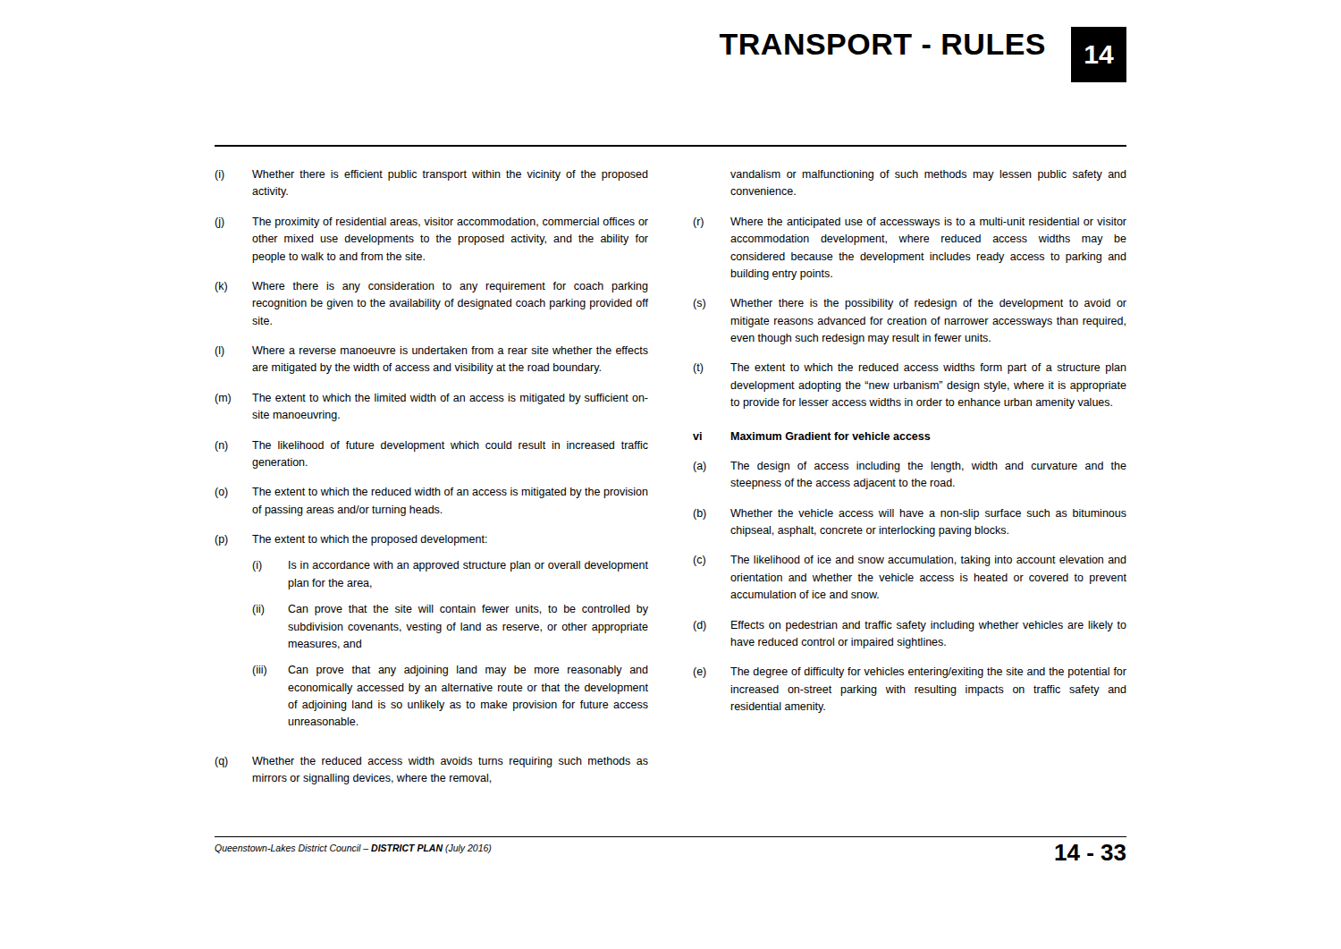TRANSPORT - RULES
14
(i)
Whether there is efficient public transport within the vicinity of the proposed activity.
(j)
The proximity of residential areas, visitor accommodation, commercial offices or other mixed use developments to the proposed activity, and the ability for people to walk to and from the site.
(k)
Where there is any consideration to any requirement for coach parking recognition be given to the availability of designated coach parking provided off site.
(l)
Where a reverse manoeuvre is undertaken from a rear site whether the effects are mitigated by the width of access and visibility at the road boundary.
(m)
The extent to which the limited width of an access is mitigated by sufficient on-site manoeuvring.
(n)
The likelihood of future development which could result in increased traffic generation.
(o)
The extent to which the reduced width of an access is mitigated by the provision of passing areas and/or turning heads.
(p)
The extent to which the proposed development:
(i)
Is in accordance with an approved structure plan or overall development plan for the area,
(ii)
Can prove that the site will contain fewer units, to be controlled by subdivision covenants, vesting of land as reserve, or other appropriate measures, and
(iii)
Can prove that any adjoining land may be more reasonably and economically accessed by an alternative route or that the development of adjoining land is so unlikely as to make provision for future access unreasonable.
(q)
Whether the reduced access width avoids turns requiring such methods as mirrors or signalling devices, where the removal,
vandalism or malfunctioning of such methods may lessen public safety and convenience.
(r)
Where the anticipated use of accessways is to a multi-unit residential or visitor accommodation development, where reduced access widths may be considered because the development includes ready access to parking and building entry points.
(s)
Whether there is the possibility of redesign of the development to avoid or mitigate reasons advanced for creation of narrower accessways than required, even though such redesign may result in fewer units.
(t)
The extent to which the reduced access widths form part of a structure plan development adopting the “new urbanism” design style, where it is appropriate to provide for lesser access widths in order to enhance urban amenity values.
vi
Maximum Gradient for vehicle access
(a)
The design of access including the length, width and curvature and the steepness of the access adjacent to the road.
(b)
Whether the vehicle access will have a non-slip surface such as bituminous chipseal, asphalt, concrete or interlocking paving blocks.
(c)
The likelihood of ice and snow accumulation, taking into account elevation and orientation and whether the vehicle access is heated or covered to prevent accumulation of ice and snow.
(d)
Effects on pedestrian and traffic safety including whether vehicles are likely to have reduced control or impaired sightlines.
(e)
The degree of difficulty for vehicles entering/exiting the site and the potential for increased on-street parking with resulting impacts on traffic safety and residential amenity.
Queenstown-Lakes District Council – DISTRICT PLAN (July 2016)
14 - 33